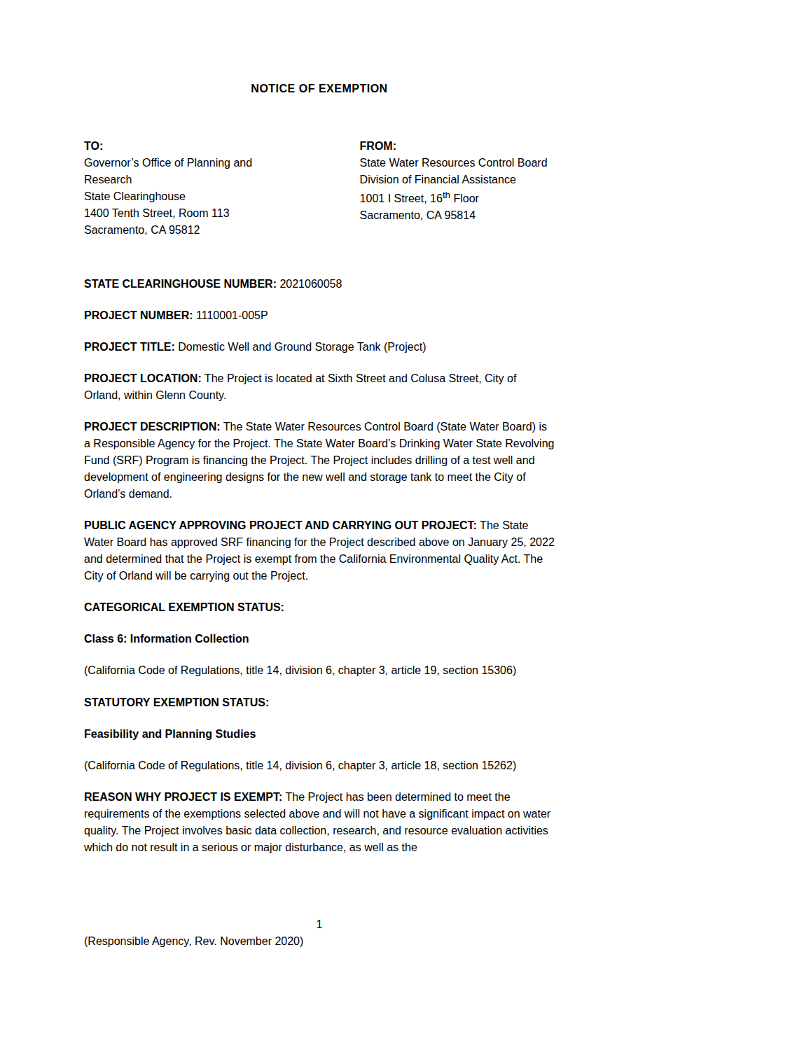NOTICE OF EXEMPTION
TO:
Governor’s Office of Planning and Research
State Clearinghouse
1400 Tenth Street, Room 113
Sacramento, CA 95812
FROM:
State Water Resources Control Board
Division of Financial Assistance
1001 I Street, 16th Floor
Sacramento, CA 95814
STATE CLEARINGHOUSE NUMBER: 2021060058
PROJECT NUMBER: 1110001-005P
PROJECT TITLE: Domestic Well and Ground Storage Tank (Project)
PROJECT LOCATION: The Project is located at Sixth Street and Colusa Street, City of Orland, within Glenn County.
PROJECT DESCRIPTION: The State Water Resources Control Board (State Water Board) is a Responsible Agency for the Project. The State Water Board’s Drinking Water State Revolving Fund (SRF) Program is financing the Project. The Project includes drilling of a test well and development of engineering designs for the new well and storage tank to meet the City of Orland’s demand.
PUBLIC AGENCY APPROVING PROJECT AND CARRYING OUT PROJECT: The State Water Board has approved SRF financing for the Project described above on January 25, 2022 and determined that the Project is exempt from the California Environmental Quality Act. The City of Orland will be carrying out the Project.
CATEGORICAL EXEMPTION STATUS:
Class 6: Information Collection
(California Code of Regulations, title 14, division 6, chapter 3, article 19, section 15306)
STATUTORY EXEMPTION STATUS:
Feasibility and Planning Studies
(California Code of Regulations, title 14, division 6, chapter 3, article 18, section 15262)
REASON WHY PROJECT IS EXEMPT: The Project has been determined to meet the requirements of the exemptions selected above and will not have a significant impact on water quality. The Project involves basic data collection, research, and resource evaluation activities which do not result in a serious or major disturbance, as well as the
1
(Responsible Agency, Rev. November 2020)